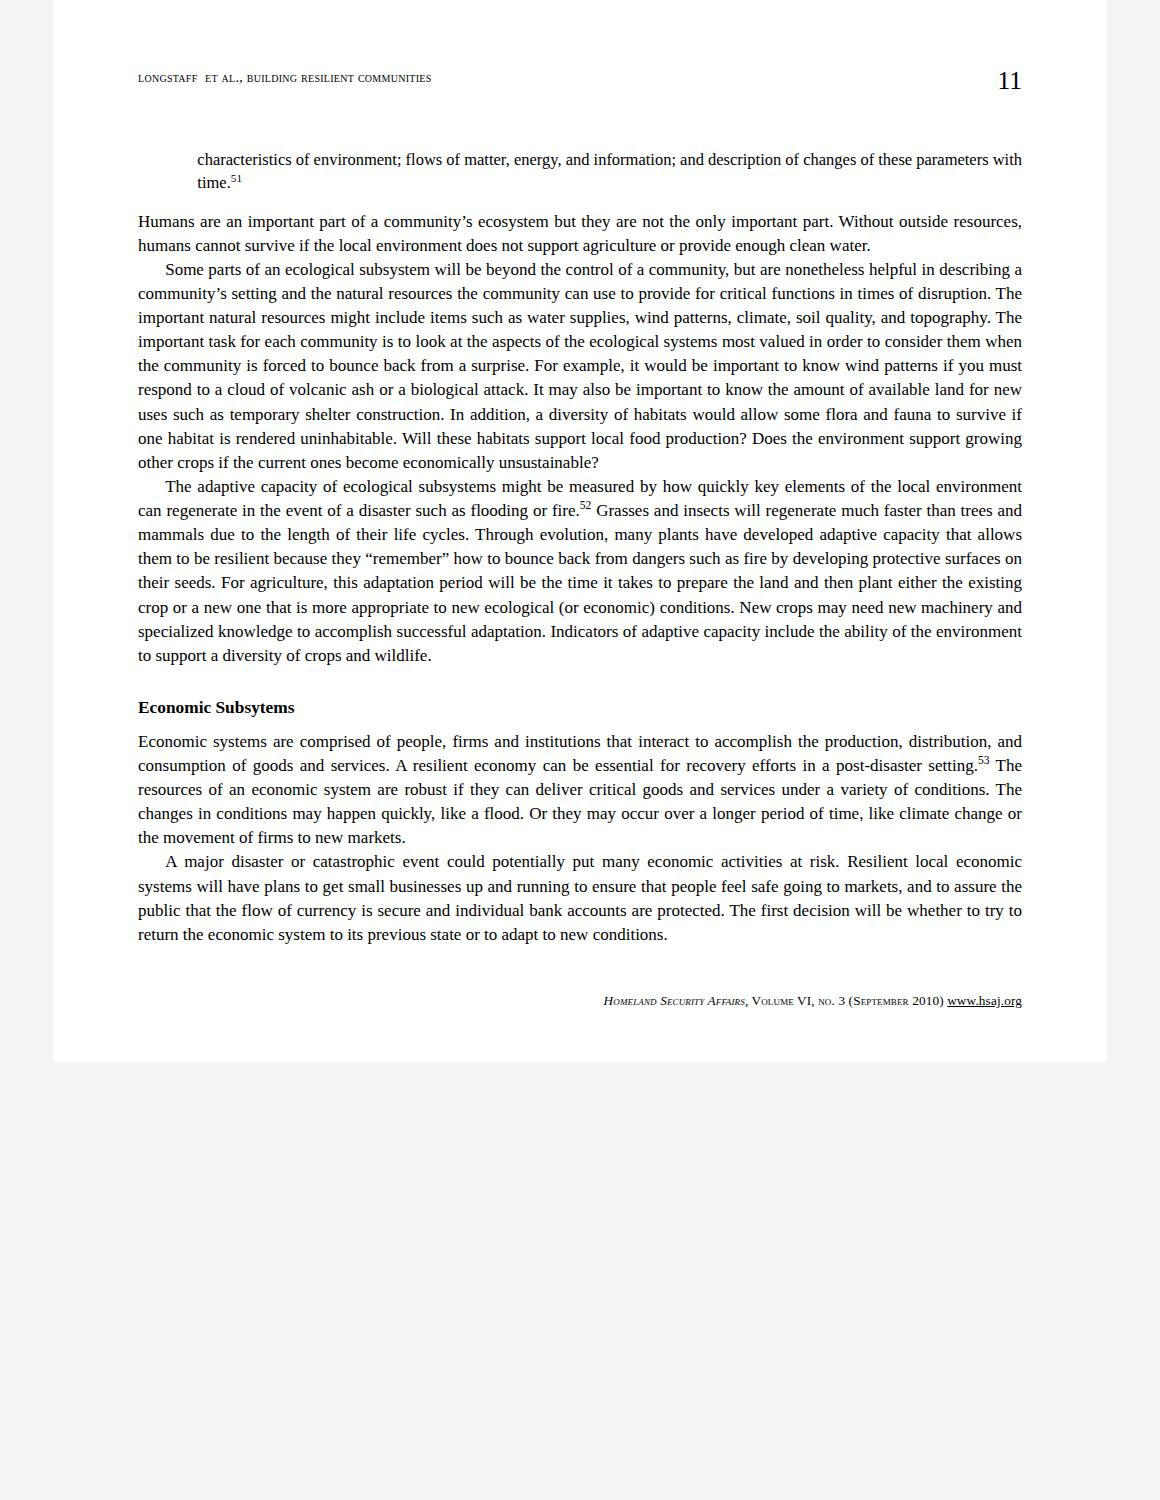Longstaff et al., Building Resilient Communities
11
characteristics of environment; flows of matter, energy, and information; and description of changes of these parameters with time.51
Humans are an important part of a community’s ecosystem but they are not the only important part. Without outside resources, humans cannot survive if the local environment does not support agriculture or provide enough clean water.
Some parts of an ecological subsystem will be beyond the control of a community, but are nonetheless helpful in describing a community’s setting and the natural resources the community can use to provide for critical functions in times of disruption. The important natural resources might include items such as water supplies, wind patterns, climate, soil quality, and topography. The important task for each community is to look at the aspects of the ecological systems most valued in order to consider them when the community is forced to bounce back from a surprise. For example, it would be important to know wind patterns if you must respond to a cloud of volcanic ash or a biological attack. It may also be important to know the amount of available land for new uses such as temporary shelter construction. In addition, a diversity of habitats would allow some flora and fauna to survive if one habitat is rendered uninhabitable. Will these habitats support local food production? Does the environment support growing other crops if the current ones become economically unsustainable?
The adaptive capacity of ecological subsystems might be measured by how quickly key elements of the local environment can regenerate in the event of a disaster such as flooding or fire.52 Grasses and insects will regenerate much faster than trees and mammals due to the length of their life cycles. Through evolution, many plants have developed adaptive capacity that allows them to be resilient because they “remember” how to bounce back from dangers such as fire by developing protective surfaces on their seeds. For agriculture, this adaptation period will be the time it takes to prepare the land and then plant either the existing crop or a new one that is more appropriate to new ecological (or economic) conditions. New crops may need new machinery and specialized knowledge to accomplish successful adaptation. Indicators of adaptive capacity include the ability of the environment to support a diversity of crops and wildlife.
Economic Subsytems
Economic systems are comprised of people, firms and institutions that interact to accomplish the production, distribution, and consumption of goods and services. A resilient economy can be essential for recovery efforts in a post-disaster setting.53 The resources of an economic system are robust if they can deliver critical goods and services under a variety of conditions. The changes in conditions may happen quickly, like a flood. Or they may occur over a longer period of time, like climate change or the movement of firms to new markets.
A major disaster or catastrophic event could potentially put many economic activities at risk. Resilient local economic systems will have plans to get small businesses up and running to ensure that people feel safe going to markets, and to assure the public that the flow of currency is secure and individual bank accounts are protected. The first decision will be whether to try to return the economic system to its previous state or to adapt to new conditions.
Homeland Security Affairs, Volume VI, no. 3 (September 2010) www.hsaj.org